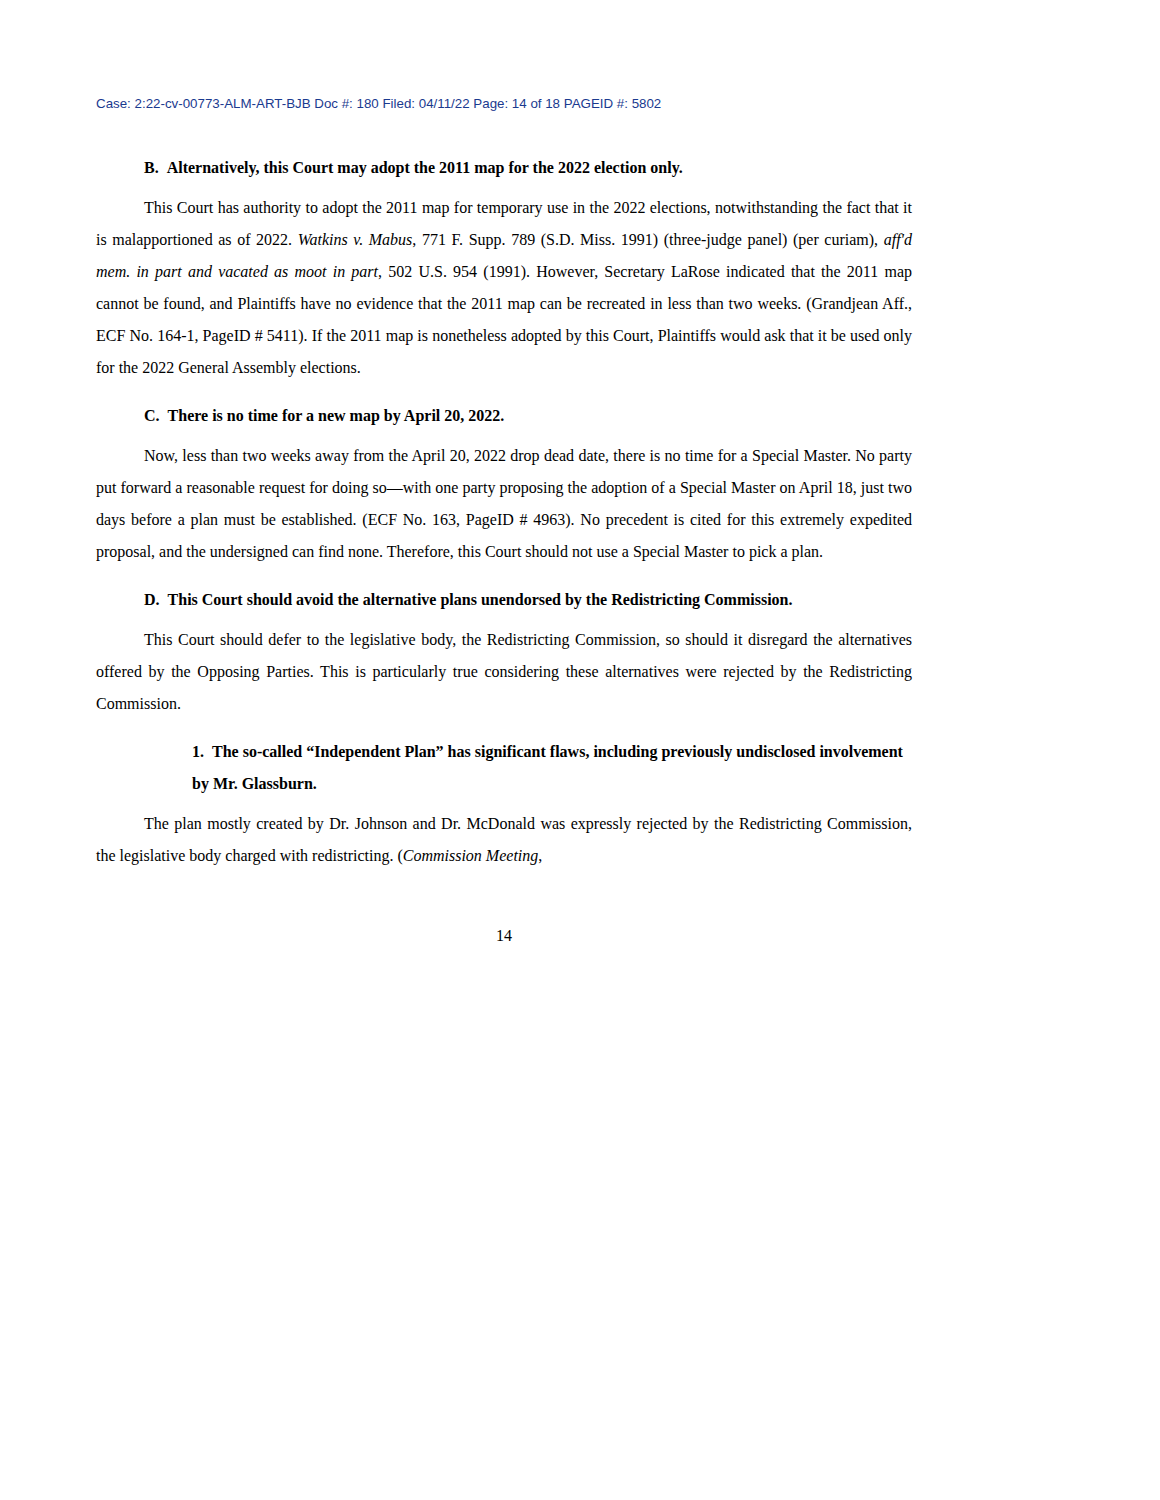Case: 2:22-cv-00773-ALM-ART-BJB Doc #: 180 Filed: 04/11/22 Page: 14 of 18 PAGEID #: 5802
B. Alternatively, this Court may adopt the 2011 map for the 2022 election only.
This Court has authority to adopt the 2011 map for temporary use in the 2022 elections, notwithstanding the fact that it is malapportioned as of 2022. Watkins v. Mabus, 771 F. Supp. 789 (S.D. Miss. 1991) (three-judge panel) (per curiam), aff'd mem. in part and vacated as moot in part, 502 U.S. 954 (1991). However, Secretary LaRose indicated that the 2011 map cannot be found, and Plaintiffs have no evidence that the 2011 map can be recreated in less than two weeks. (Grandjean Aff., ECF No. 164-1, PageID # 5411). If the 2011 map is nonetheless adopted by this Court, Plaintiffs would ask that it be used only for the 2022 General Assembly elections.
C. There is no time for a new map by April 20, 2022.
Now, less than two weeks away from the April 20, 2022 drop dead date, there is no time for a Special Master. No party put forward a reasonable request for doing so—with one party proposing the adoption of a Special Master on April 18, just two days before a plan must be established. (ECF No. 163, PageID # 4963). No precedent is cited for this extremely expedited proposal, and the undersigned can find none. Therefore, this Court should not use a Special Master to pick a plan.
D. This Court should avoid the alternative plans unendorsed by the Redistricting Commission.
This Court should defer to the legislative body, the Redistricting Commission, so should it disregard the alternatives offered by the Opposing Parties. This is particularly true considering these alternatives were rejected by the Redistricting Commission.
1. The so-called “Independent Plan” has significant flaws, including previously undisclosed involvement by Mr. Glassburn.
The plan mostly created by Dr. Johnson and Dr. McDonald was expressly rejected by the Redistricting Commission, the legislative body charged with redistricting. (Commission Meeting,
14